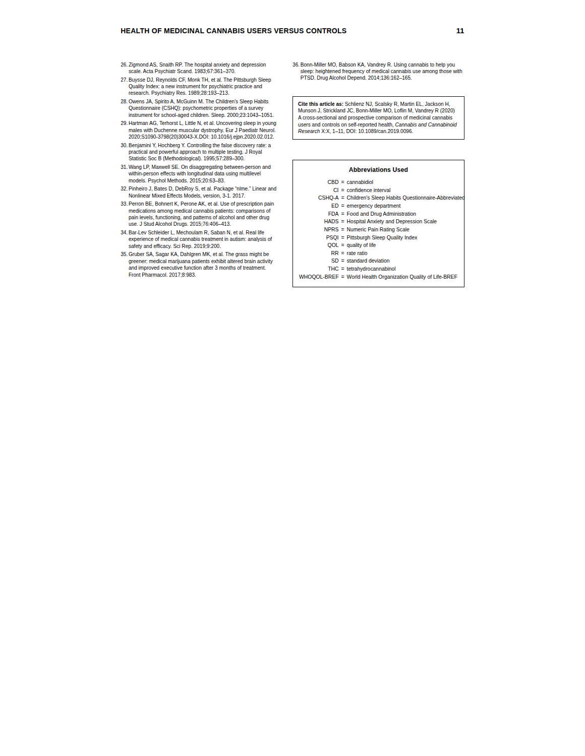Health of Medicinal Cannabis Users Versus Controls 11
26. Zigmond AS, Snaith RP. The hospital anxiety and depression scale. Acta Psychiatr Scand. 1983;67:361–370.
27. Buysse DJ, Reynolds CF, Monk TH, et al. The Pittsburgh Sleep Quality Index: a new instrument for psychiatric practice and research. Psychiatry Res. 1989;28:193–213.
28. Owens JA, Spirito A, McGuinn M. The Children's Sleep Habits Questionnaire (CSHQ): psychometric properties of a survey instrument for school-aged children. Sleep. 2000;23:1043–1051.
29. Hartman AG, Terhorst L, Little N, et al. Uncovering sleep in young males with Duchenne muscular dystrophy. Eur J Paediatr Neurol. 2020;S1090-3798(20)30043-X.DOI: 10.1016/j.ejpn.2020.02.012.
30. Benjamini Y, Hochberg Y. Controlling the false discovery rate: a practical and powerful approach to multiple testing. J Royal Statistic Soc B (Methodological). 1995;57:289–300.
31. Wang LP, Maxwell SE. On disaggregating between-person and within-person effects with longitudinal data using multilevel models. Psychol Methods. 2015;20:63–83.
32. Pinheiro J, Bates D, DebRoy S, et al. Package “nlme.” Linear and Nonlinear Mixed Effects Models, version, 3-1. 2017.
33. Perron BE, Bohnert K, Perone AK, et al. Use of prescription pain medications among medical cannabis patients: comparisons of pain levels, functioning, and patterns of alcohol and other drug use. J Stud Alcohol Drugs. 2015;76:406–413.
34. Bar-Lev Schleider L, Mechoulam R, Saban N, et al. Real life experience of medical cannabis treatment in autism: analysis of safety and efficacy. Sci Rep. 2019;9:200.
35. Gruber SA, Sagar KA, Dahlgren MK, et al. The grass might be greener: medical marijuana patients exhibit altered brain activity and improved executive function after 3 months of treatment. Front Pharmacol. 2017;8:983.
36. Bonn-Miller MO, Babson KA, Vandrey R. Using cannabis to help you sleep: heightened frequency of medical cannabis use among those with PTSD. Drug Alcohol Depend. 2014;136:162–165.
Cite this article as: Schlienz NJ, Scalsky R, Martin EL, Jackson H, Munson J, Strickland JC, Bonn-Miller MO, Loflin M, Vandrey R (2020) A cross-sectional and prospective comparison of medicinal cannabis users and controls on self-reported health, Cannabis and Cannabinoid Research X:X, 1–11, DOI: 10.1089/can.2019.0096.
Abbreviations Used
| CBD | = | cannabidiol |
| CI | = | confidence interval |
| CSHQ-A | = | Children's Sleep Habits Questionnaire-Abbreviated |
| ED | = | emergency department |
| FDA | = | Food and Drug Administration |
| HADS | = | Hospital Anxiety and Depression Scale |
| NPRS | = | Numeric Pain Rating Scale |
| PSQI | = | Pittsburgh Sleep Quality Index |
| QOL | = | quality of life |
| RR | = | rate ratio |
| SD | = | standard deviation |
| THC | = | tetrahydrocannabinol |
| WHOQOL-BREF | = | World Health Organization Quality of Life-BREF |